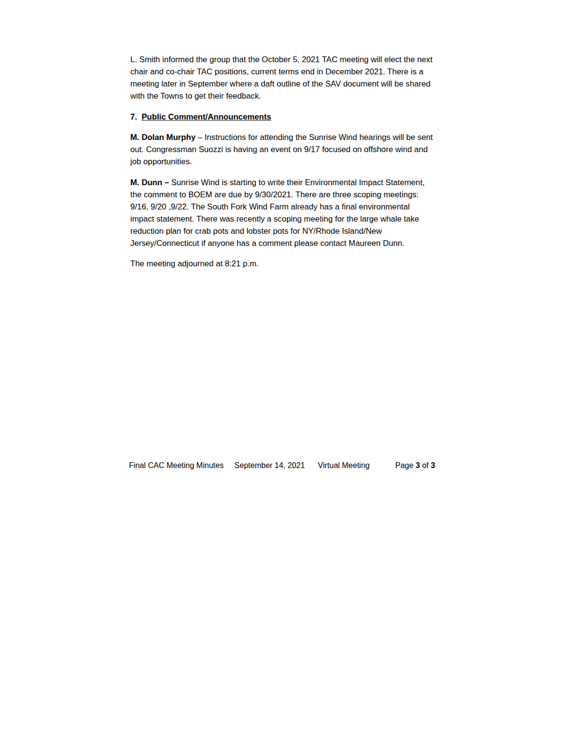L. Smith informed the group that the October 5, 2021 TAC meeting will elect the next chair and co-chair TAC positions, current terms end in December 2021. There is a meeting later in September where a daft outline of the SAV document will be shared with the Towns to get their feedback.
7. Public Comment/Announcements
M. Dolan Murphy – Instructions for attending the Sunrise Wind hearings will be sent out. Congressman Suozzi is having an event on 9/17 focused on offshore wind and job opportunities.
M. Dunn – Sunrise Wind is starting to write their Environmental Impact Statement, the comment to BOEM are due by 9/30/2021. There are three scoping meetings: 9/16, 9/20 ,9/22. The South Fork Wind Farm already has a final environmental impact statement. There was recently a scoping meeting for the large whale take reduction plan for crab pots and lobster pots for NY/Rhode Island/New Jersey/Connecticut if anyone has a comment please contact Maureen Dunn.
The meeting adjourned at 8:21 p.m.
Final CAC Meeting Minutes September 14, 2021 Virtual Meeting Page 3 of 3